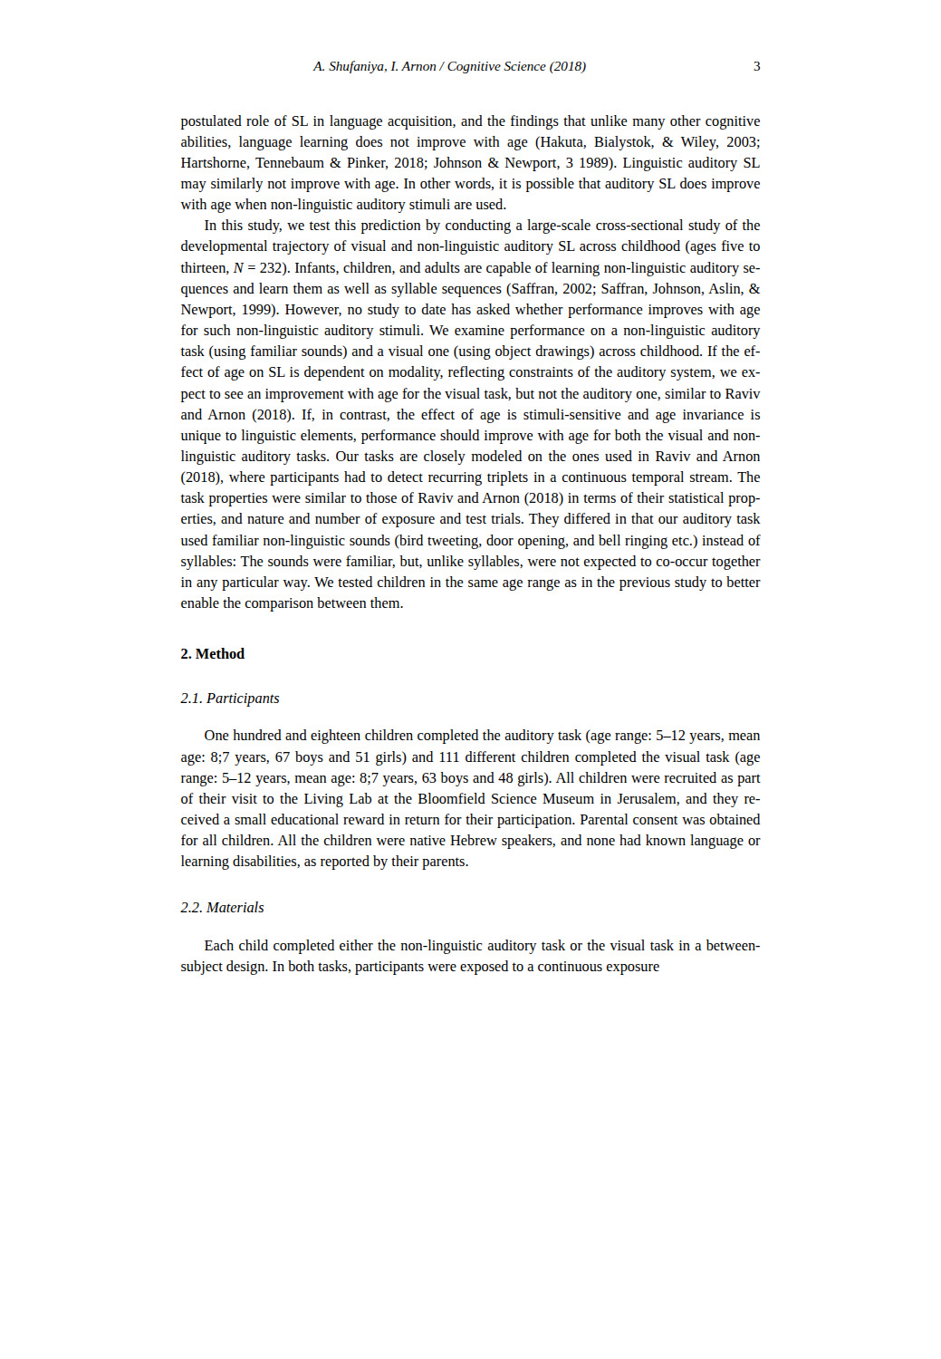A. Shufaniya, I. Arnon / Cognitive Science (2018) 3
postulated role of SL in language acquisition, and the findings that unlike many other cognitive abilities, language learning does not improve with age (Hakuta, Bialystok, & Wiley, 2003; Hartshorne, Tennebaum & Pinker, 2018; Johnson & Newport, 3 1989). Linguistic auditory SL may similarly not improve with age. In other words, it is possible that auditory SL does improve with age when non-linguistic auditory stimuli are used.
In this study, we test this prediction by conducting a large-scale cross-sectional study of the developmental trajectory of visual and non-linguistic auditory SL across childhood (ages five to thirteen, N = 232). Infants, children, and adults are capable of learning non-linguistic auditory sequences and learn them as well as syllable sequences (Saffran, 2002; Saffran, Johnson, Aslin, & Newport, 1999). However, no study to date has asked whether performance improves with age for such non-linguistic auditory stimuli. We examine performance on a non-linguistic auditory task (using familiar sounds) and a visual one (using object drawings) across childhood. If the effect of age on SL is dependent on modality, reflecting constraints of the auditory system, we expect to see an improvement with age for the visual task, but not the auditory one, similar to Raviv and Arnon (2018). If, in contrast, the effect of age is stimuli-sensitive and age invariance is unique to linguistic elements, performance should improve with age for both the visual and non-linguistic auditory tasks. Our tasks are closely modeled on the ones used in Raviv and Arnon (2018), where participants had to detect recurring triplets in a continuous temporal stream. The task properties were similar to those of Raviv and Arnon (2018) in terms of their statistical properties, and nature and number of exposure and test trials. They differed in that our auditory task used familiar non-linguistic sounds (bird tweeting, door opening, and bell ringing etc.) instead of syllables: The sounds were familiar, but, unlike syllables, were not expected to co-occur together in any particular way. We tested children in the same age range as in the previous study to better enable the comparison between them.
2. Method
2.1. Participants
One hundred and eighteen children completed the auditory task (age range: 5–12 years, mean age: 8;7 years, 67 boys and 51 girls) and 111 different children completed the visual task (age range: 5–12 years, mean age: 8;7 years, 63 boys and 48 girls). All children were recruited as part of their visit to the Living Lab at the Bloomfield Science Museum in Jerusalem, and they received a small educational reward in return for their participation. Parental consent was obtained for all children. All the children were native Hebrew speakers, and none had known language or learning disabilities, as reported by their parents.
2.2. Materials
Each child completed either the non-linguistic auditory task or the visual task in a between-subject design. In both tasks, participants were exposed to a continuous exposure